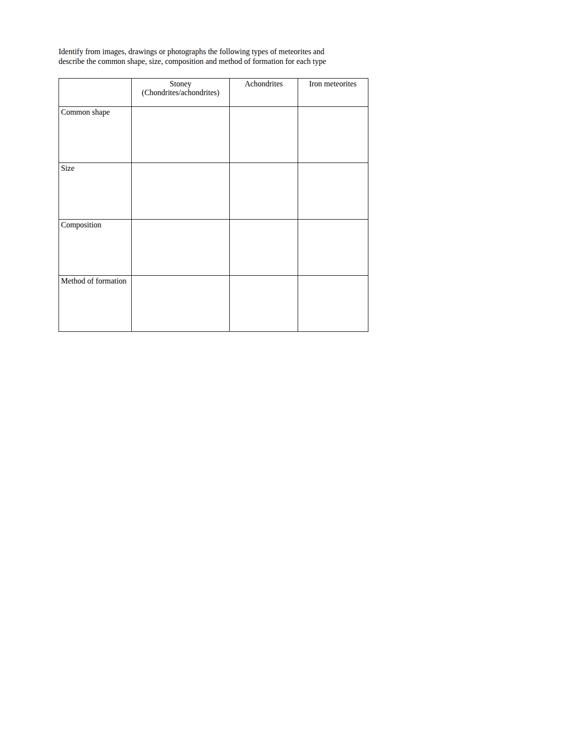Identify from images, drawings or photographs the following types of meteorites and describe the common shape, size, composition and method of formation for each type
| | Stoney (Chondrites/achondrites) | Achondrites | Iron meteorites |
| --- | --- | --- | --- |
| Common shape | | | |
| Size | | | |
| Composition | | | |
| Method of formation | | | |